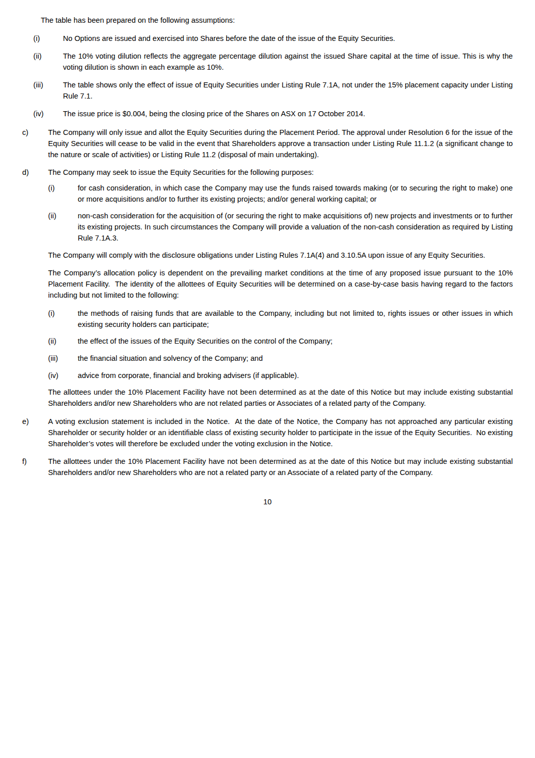The table has been prepared on the following assumptions:
(i) No Options are issued and exercised into Shares before the date of the issue of the Equity Securities.
(ii) The 10% voting dilution reflects the aggregate percentage dilution against the issued Share capital at the time of issue. This is why the voting dilution is shown in each example as 10%.
(iii) The table shows only the effect of issue of Equity Securities under Listing Rule 7.1A, not under the 15% placement capacity under Listing Rule 7.1.
(iv) The issue price is $0.004, being the closing price of the Shares on ASX on 17 October 2014.
c) The Company will only issue and allot the Equity Securities during the Placement Period. The approval under Resolution 6 for the issue of the Equity Securities will cease to be valid in the event that Shareholders approve a transaction under Listing Rule 11.1.2 (a significant change to the nature or scale of activities) or Listing Rule 11.2 (disposal of main undertaking).
d) The Company may seek to issue the Equity Securities for the following purposes:
(i) for cash consideration, in which case the Company may use the funds raised towards making (or to securing the right to make) one or more acquisitions and/or to further its existing projects; and/or general working capital; or
(ii) non-cash consideration for the acquisition of (or securing the right to make acquisitions of) new projects and investments or to further its existing projects. In such circumstances the Company will provide a valuation of the non-cash consideration as required by Listing Rule 7.1A.3.
The Company will comply with the disclosure obligations under Listing Rules 7.1A(4) and 3.10.5A upon issue of any Equity Securities.
The Company’s allocation policy is dependent on the prevailing market conditions at the time of any proposed issue pursuant to the 10% Placement Facility. The identity of the allottees of Equity Securities will be determined on a case-by-case basis having regard to the factors including but not limited to the following:
(i) the methods of raising funds that are available to the Company, including but not limited to, rights issues or other issues in which existing security holders can participate;
(ii) the effect of the issues of the Equity Securities on the control of the Company;
(iii) the financial situation and solvency of the Company; and
(iv) advice from corporate, financial and broking advisers (if applicable).
The allottees under the 10% Placement Facility have not been determined as at the date of this Notice but may include existing substantial Shareholders and/or new Shareholders who are not related parties or Associates of a related party of the Company.
e) A voting exclusion statement is included in the Notice. At the date of the Notice, the Company has not approached any particular existing Shareholder or security holder or an identifiable class of existing security holder to participate in the issue of the Equity Securities. No existing Shareholder’s votes will therefore be excluded under the voting exclusion in the Notice.
f) The allottees under the 10% Placement Facility have not been determined as at the date of this Notice but may include existing substantial Shareholders and/or new Shareholders who are not a related party or an Associate of a related party of the Company.
10